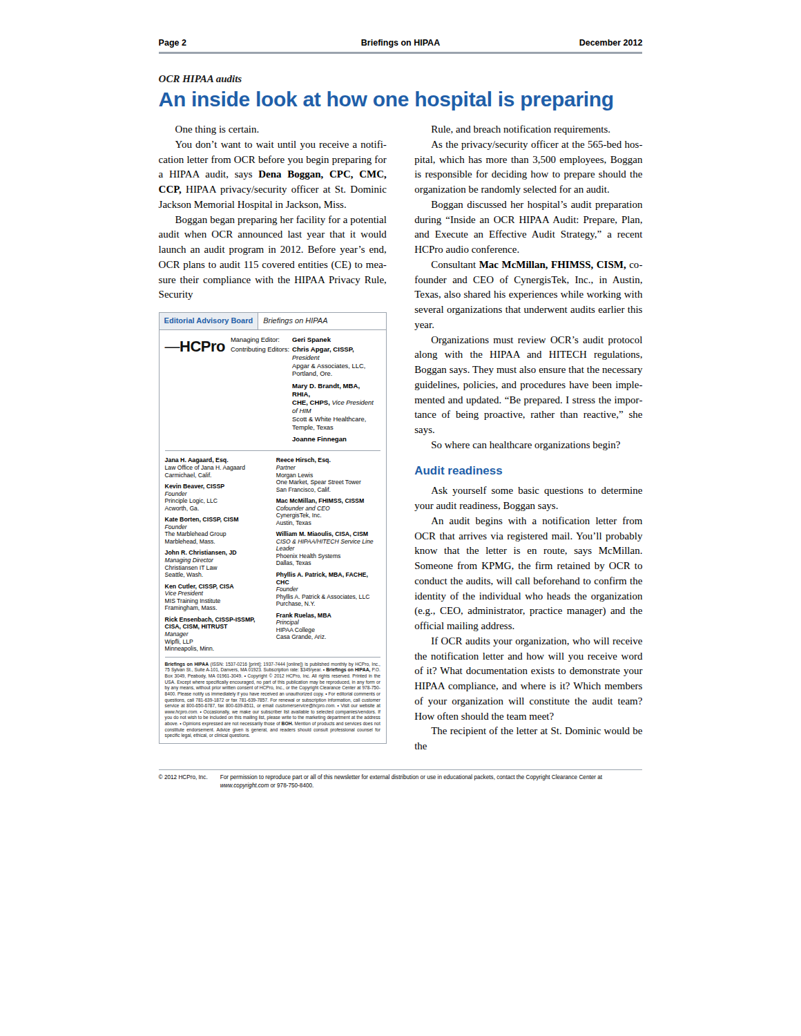Page 2
Briefings on HIPAA
December 2012
OCR HIPAA audits
An inside look at how one hospital is preparing
One thing is certain.
You don’t want to wait until you receive a notification letter from OCR before you begin preparing for a HIPAA audit, says Dena Boggan, CPC, CMC, CCP, HIPAA privacy/security officer at St. Dominic Jackson Memorial Hospital in Jackson, Miss.
Boggan began preparing her facility for a potential audit when OCR announced last year that it would launch an audit program in 2012. Before year’s end, OCR plans to audit 115 covered entities (CE) to measure their compliance with the HIPAA Privacy Rule, Security
Editorial Advisory Board
Briefings on HIPAA
―HCPro
| Managing Editor: | Geri Spanek |
| Contributing Editors: | Chris Apgar, CISSP, President Apgar & Associates, LLC, Portland, Ore. |
| | Mary D. Brandt, MBA, RHIA, CHE, CHPS, Vice President of HIM Scott & White Healthcare, Temple, Texas |
| | Joanne Finnegan |
Jana H. Aagaard, Esq.
Law Office of Jana H. Aagaard
Carmichael, Calif.
Kevin Beaver, CISSP
Founder
Principle Logic, LLC
Acworth, Ga.
Kate Borten, CISSP, CISM
Founder
The Marblehead Group
Marblehead, Mass.
John R. Christiansen, JD
Managing Director
Christiansen IT Law
Seattle, Wash.
Ken Cutler, CISSP, CISA
Vice President
MIS Training Institute
Framingham, Mass.
Rick Ensenbach, CISSP-ISSMP,
CISA, CISM, HITRUST
Manager
Wipfli, LLP
Minneapolis, Minn.
Reece Hirsch, Esq.
Partner
Morgan Lewis
One Market, Spear Street Tower
San Francisco, Calif.
Mac McMillan, FHIMSS, CISSM
Cofounder and CEO
CynergisTek, Inc.
Austin, Texas
William M. Miaoulis, CISA, CISM
CISO & HIPAA/HITECH Service Line Leader
Phoenix Health Systems
Dallas, Texas
Phyllis A. Patrick, MBA, FACHE, CHC
Founder
Phyllis A. Patrick & Associates, LLC
Purchase, N.Y.
Frank Ruelas, MBA
Principal
HIPAA College
Casa Grande, Ariz.
Briefings on HIPAA (ISSN: 1537-0216 [print]; 1937-7444 [online]) is published monthly by HCPro, Inc., 75 Sylvan St., Suite A-101, Danvers, MA 01923. Subscription rate: $349/year. • Briefings on HIPAA, P.O. Box 3049, Peabody, MA 01961-3049. • Copyright © 2012 HCPro, Inc. All rights reserved. Printed in the USA. Except where specifically encouraged, no part of this publication may be reproduced, in any form or by any means, without prior written consent of HCPro, Inc., or the Copyright Clearance Center at 978-750-8400. Please notify us immediately if you have received an unauthorized copy. • For editorial comments or questions, call 781-639-1872 or fax 781-639-7857. For renewal or subscription information, call customer service at 800-650-6787, fax 800-639-8511, or email customerservice@hcpro.com. • Visit our website at www.hcpro.com. • Occasionally, we make our subscriber list available to selected companies/vendors. If you do not wish to be included on this mailing list, please write to the marketing department at the address above. • Opinions expressed are not necessarily those of BOH. Mention of products and services does not constitute endorsement. Advice given is general, and readers should consult professional counsel for specific legal, ethical, or clinical questions.
Rule, and breach notification requirements.
As the privacy/security officer at the 565-bed hospital, which has more than 3,500 employees, Boggan is responsible for deciding how to prepare should the organization be randomly selected for an audit.
Boggan discussed her hospital’s audit preparation during “Inside an OCR HIPAA Audit: Prepare, Plan, and Execute an Effective Audit Strategy,” a recent HCPro audio conference.
Consultant Mac McMillan, FHIMSS, CISM, cofounder and CEO of CynergisTek, Inc., in Austin, Texas, also shared his experiences while working with several organizations that underwent audits earlier this year.
Organizations must review OCR’s audit protocol along with the HIPAA and HITECH regulations, Boggan says. They must also ensure that the necessary guidelines, policies, and procedures have been implemented and updated. “Be prepared. I stress the importance of being proactive, rather than reactive,” she says.
So where can healthcare organizations begin?
Audit readiness
Ask yourself some basic questions to determine your audit readiness, Boggan says.
An audit begins with a notification letter from OCR that arrives via registered mail. You’ll probably know that the letter is en route, says McMillan. Someone from KPMG, the firm retained by OCR to conduct the audits, will call beforehand to confirm the identity of the individual who heads the organization (e.g., CEO, administrator, practice manager) and the official mailing address.
If OCR audits your organization, who will receive the notification letter and how will you receive word of it? What documentation exists to demonstrate your HIPAA compliance, and where is it? Which members of your organization will constitute the audit team? How often should the team meet?
The recipient of the letter at St. Dominic would be the
© 2012 HCPro, Inc.
For permission to reproduce part or all of this newsletter for external distribution or use in educational packets, contact the Copyright Clearance Center at www.copyright.com or 978-750-8400.